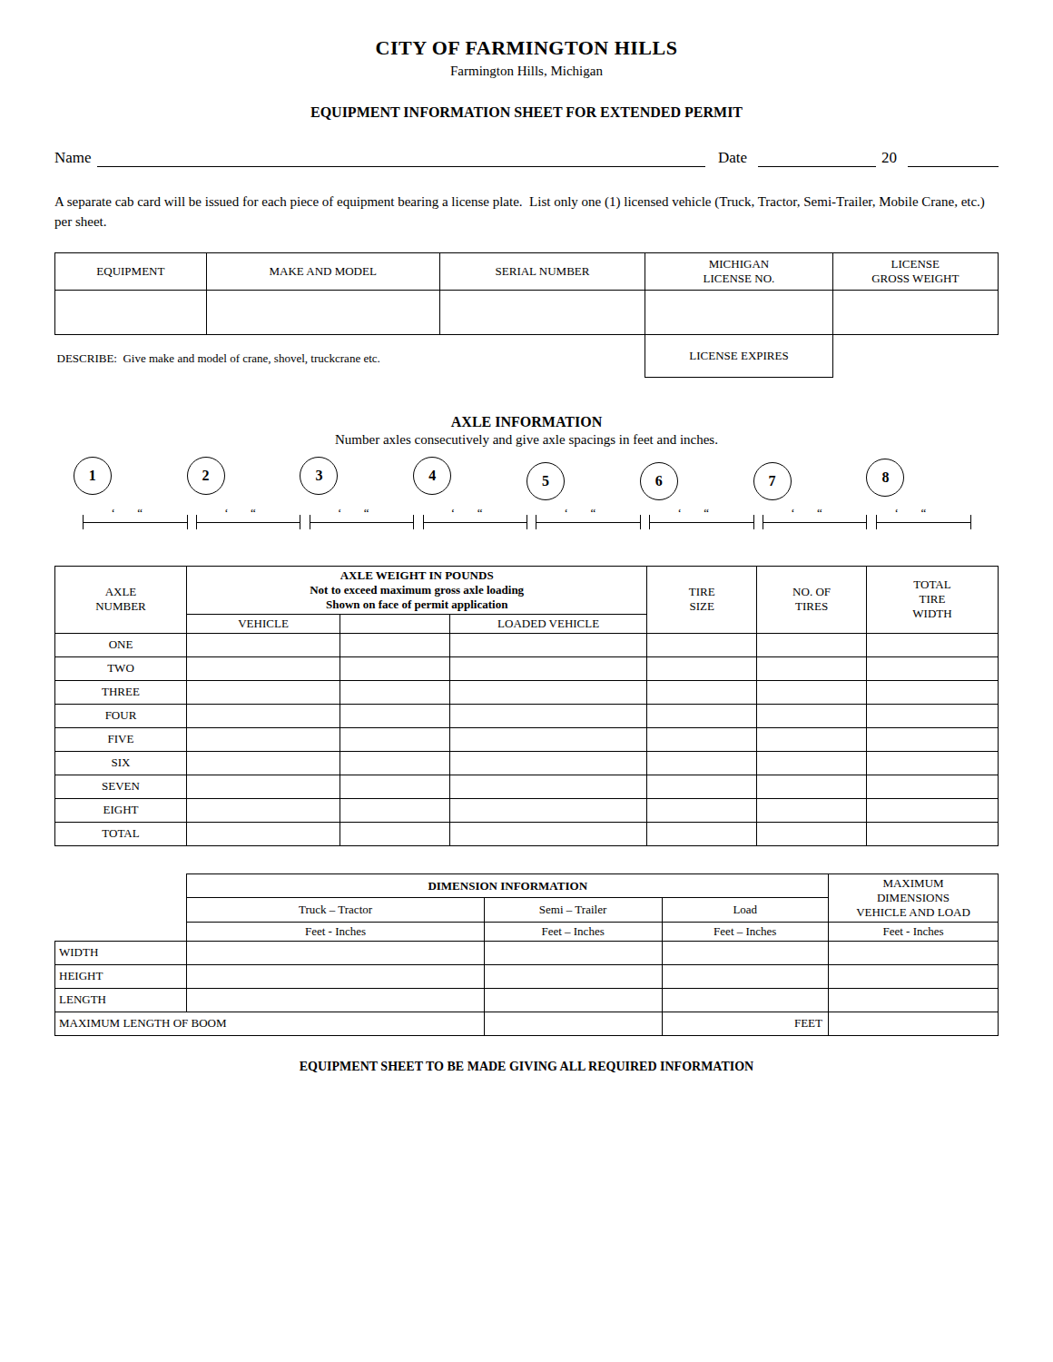CITY OF FARMINGTON HILLS
Farmington Hills, Michigan
EQUIPMENT INFORMATION SHEET FOR EXTENDED PERMIT
Name Date 20
A separate cab card will be issued for each piece of equipment bearing a license plate. List only one (1) licensed vehicle (Truck, Tractor, Semi-Trailer, Mobile Crane, etc.) per sheet.
| EQUIPMENT | MAKE AND MODEL | SERIAL NUMBER | MICHIGAN LICENSE NO. | LICENSE GROSS WEIGHT |
| --- | --- | --- | --- | --- |
| DESCRIBE: Give make and model of crane, shovel, truckcrane etc. | LICENSE EXPIRES | |
AXLE INFORMATION
Number axles consecutively and give axle spacings in feet and inches.
1
2
3
4
5
6
7
8
‘ “
‘ “
‘ “
‘ “
‘ “
‘ “
‘ “
‘ “
| AXLE NUMBER | AXLE WEIGHT IN POUNDS Not to exceed maximum gross axle loading Shown on face of permit application | TIRE SIZE | NO. OF TIRES | TOTAL TIRE WIDTH |
| --- | --- | --- | --- | --- |
| VEHICLE | | LOADED VEHICLE |
| ONE | | | | | | |
| TWO | | | | | | |
| THREE | | | | | | |
| FOUR | | | | | | |
| FIVE | | | | | | |
| SIX | | | | | | |
| SEVEN | | | | | | |
| EIGHT | | | | | | |
| TOTAL | | | | | | |
| | DIMENSION INFORMATION | MAXIMUM DIMENSIONS VEHICLE AND LOAD |
| --- | --- | --- |
| | Truck – Tractor | Semi – Trailer | Load |
| | Feet - Inches | Feet – Inches | Feet – Inches | Feet - Inches |
| WIDTH | | | | |
| HEIGHT | | | | |
| LENGTH | | | | |
| MAXIMUM LENGTH OF BOOM | | FEET | |
EQUIPMENT SHEET TO BE MADE GIVING ALL REQUIRED INFORMATION